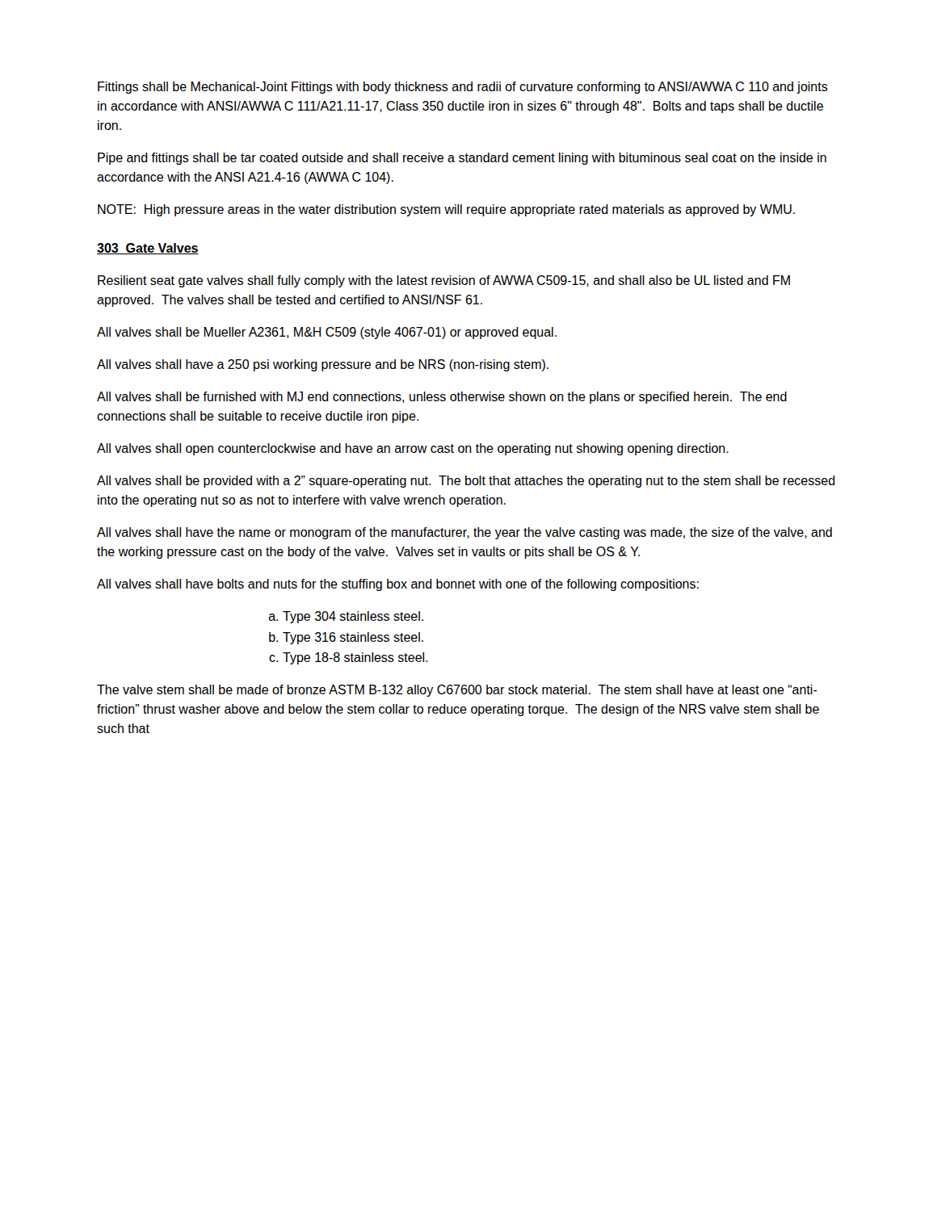Fittings shall be Mechanical-Joint Fittings with body thickness and radii of curvature conforming to ANSI/AWWA C 110 and joints in accordance with ANSI/AWWA C 111/A21.11-17, Class 350 ductile iron in sizes 6" through 48". Bolts and taps shall be ductile iron.
Pipe and fittings shall be tar coated outside and shall receive a standard cement lining with bituminous seal coat on the inside in accordance with the ANSI A21.4-16 (AWWA C 104).
NOTE: High pressure areas in the water distribution system will require appropriate rated materials as approved by WMU.
303 Gate Valves
Resilient seat gate valves shall fully comply with the latest revision of AWWA C509-15, and shall also be UL listed and FM approved. The valves shall be tested and certified to ANSI/NSF 61.
All valves shall be Mueller A2361, M&H C509 (style 4067-01) or approved equal.
All valves shall have a 250 psi working pressure and be NRS (non-rising stem).
All valves shall be furnished with MJ end connections, unless otherwise shown on the plans or specified herein. The end connections shall be suitable to receive ductile iron pipe.
All valves shall open counterclockwise and have an arrow cast on the operating nut showing opening direction.
All valves shall be provided with a 2” square-operating nut. The bolt that attaches the operating nut to the stem shall be recessed into the operating nut so as not to interfere with valve wrench operation.
All valves shall have the name or monogram of the manufacturer, the year the valve casting was made, the size of the valve, and the working pressure cast on the body of the valve. Valves set in vaults or pits shall be OS & Y.
All valves shall have bolts and nuts for the stuffing box and bonnet with one of the following compositions:
Type 304 stainless steel.
Type 316 stainless steel.
Type 18-8 stainless steel.
The valve stem shall be made of bronze ASTM B-132 alloy C67600 bar stock material. The stem shall have at least one “anti-friction” thrust washer above and below the stem collar to reduce operating torque. The design of the NRS valve stem shall be such that